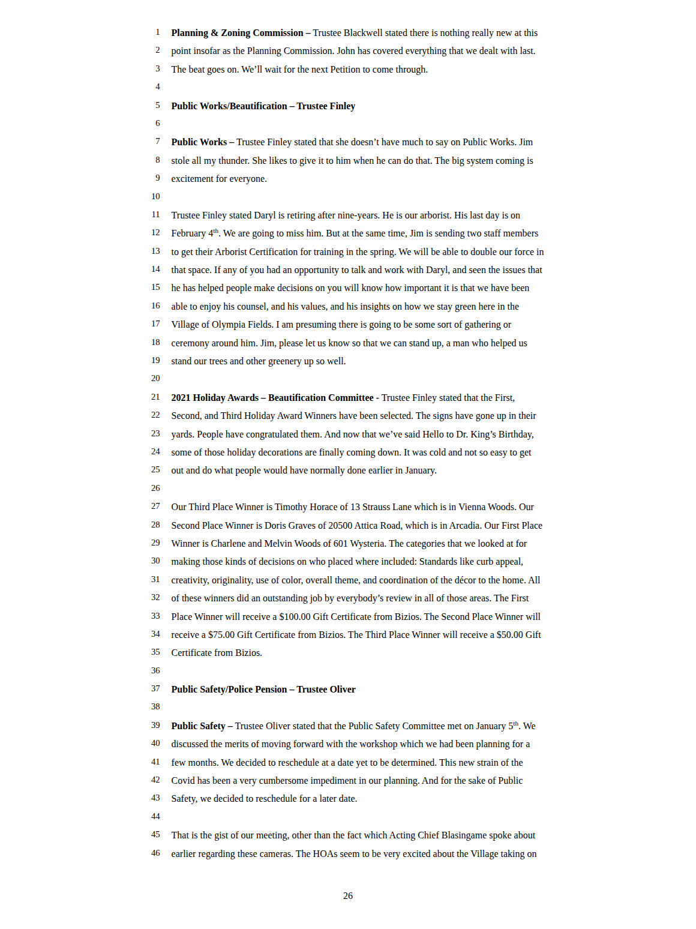Planning & Zoning Commission – Trustee Blackwell stated there is nothing really new at this
point insofar as the Planning Commission. John has covered everything that we dealt with last.
The beat goes on. We’ll wait for the next Petition to come through.
Public Works/Beautification – Trustee Finley
Public Works – Trustee Finley stated that she doesn’t have much to say on Public Works. Jim
stole all my thunder. She likes to give it to him when he can do that. The big system coming is
excitement for everyone.
Trustee Finley stated Daryl is retiring after nine-years. He is our arborist. His last day is on
February 4th. We are going to miss him. But at the same time, Jim is sending two staff members
to get their Arborist Certification for training in the spring. We will be able to double our force in
that space. If any of you had an opportunity to talk and work with Daryl, and seen the issues that
he has helped people make decisions on you will know how important it is that we have been
able to enjoy his counsel, and his values, and his insights on how we stay green here in the
Village of Olympia Fields. I am presuming there is going to be some sort of gathering or
ceremony around him. Jim, please let us know so that we can stand up, a man who helped us
stand our trees and other greenery up so well.
2021 Holiday Awards – Beautification Committee - Trustee Finley stated that the First,
Second, and Third Holiday Award Winners have been selected. The signs have gone up in their
yards. People have congratulated them. And now that we’ve said Hello to Dr. King’s Birthday,
some of those holiday decorations are finally coming down. It was cold and not so easy to get
out and do what people would have normally done earlier in January.
Our Third Place Winner is Timothy Horace of 13 Strauss Lane which is in Vienna Woods. Our
Second Place Winner is Doris Graves of 20500 Attica Road, which is in Arcadia. Our First Place
Winner is Charlene and Melvin Woods of 601 Wysteria. The categories that we looked at for
making those kinds of decisions on who placed where included: Standards like curb appeal,
creativity, originality, use of color, overall theme, and coordination of the décor to the home. All
of these winners did an outstanding job by everybody’s review in all of those areas. The First
Place Winner will receive a $100.00 Gift Certificate from Bizios. The Second Place Winner will
receive a $75.00 Gift Certificate from Bizios. The Third Place Winner will receive a $50.00 Gift
Certificate from Bizios.
Public Safety/Police Pension – Trustee Oliver
Public Safety – Trustee Oliver stated that the Public Safety Committee met on January 5th. We
discussed the merits of moving forward with the workshop which we had been planning for a
few months. We decided to reschedule at a date yet to be determined. This new strain of the
Covid has been a very cumbersome impediment in our planning. And for the sake of Public
Safety, we decided to reschedule for a later date.
That is the gist of our meeting, other than the fact which Acting Chief Blasingame spoke about
earlier regarding these cameras. The HOAs seem to be very excited about the Village taking on
26